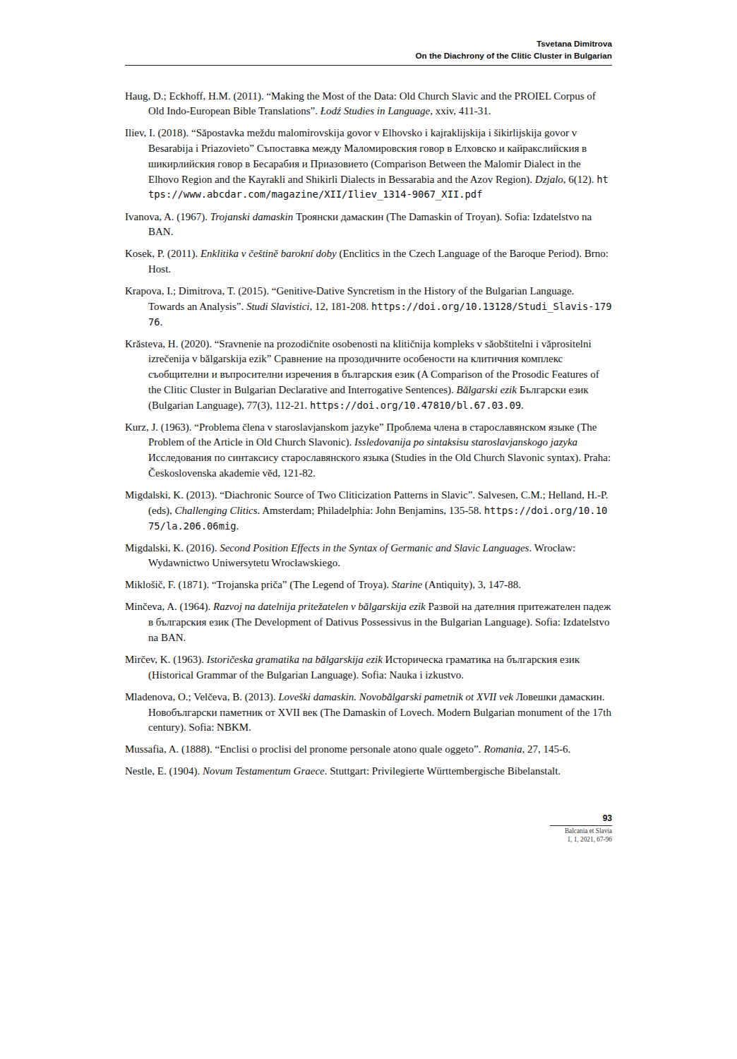Tsvetana Dimitrova On the Diachrony of the Clitic Cluster in Bulgarian
Haug, D.; Eckhoff, H.M. (2011). “Making the Most of the Data: Old Church Slavic and the PROIEL Corpus of Old Indo-European Bible Translations”. Łodź Studies in Language, xxiv, 411-31.
Iliev, I. (2018). “Săpostavka meždu malomirovskija govor v Elhovsko i kajraklijskija i šikirlijskija govor v Besarabija i Priazovieto” Съпоставка между Маломировския говор в Елховско и кайракслийския в шикирлийския говор в Бесарабия и Приазовието (Comparison Between the Malomir Dialect in the Elhovo Region and the Kayrakli and Shikirli Dialects in Bessarabia and the Azov Region). Dzjalo, 6(12). https://www.abcdar.com/magazine/XII/Iliev_1314-9067_XII.pdf
Ivanova, A. (1967). Trojanski damaskin Троянски дамаскин (The Damaskin of Troyan). Sofia: Izdatelstvo na BAN.
Kosek, P. (2011). Enklitika v češtině barokní doby (Enclitics in the Czech Language of the Baroque Period). Brno: Host.
Krapova, I.; Dimitrova, T. (2015). “Genitive-Dative Syncretism in the History of the Bulgarian Language. Towards an Analysis”. Studi Slavistici, 12, 181-208. https://doi.org/10.13128/Studi_Slavis-17976.
Krăsteva, H. (2020). “Sravnenie na prozodičnite osobenosti na klitičnija kompleks v săobštitelni i văprositelni izrečenija v bălgarskija ezik” Сравнение на прозодичните особености на клитичния комплекс съобщителни и въпросителни изречения в българския език (A Comparison of the Prosodic Features of the Clitic Cluster in Bulgarian Declarative and Interrogative Sentences). Bălgarski ezik Български език (Bulgarian Language), 77(3), 112-21. https://doi.org/10.47810/bl.67.03.09.
Kurz, J. (1963). “Problema člena v staroslavjanskom jazyke” Проблема члена в старославянском языке (The Problem of the Article in Old Church Slavonic). Issledovanija po sintaksisu staroslavjanskogo jazyka Исследования по синтаксису старославянского языка (Studies in the Old Church Slavonic syntax). Praha: Československa akademie věd, 121-82.
Migdalski, K. (2013). “Diachronic Source of Two Cliticization Patterns in Slavic”. Salvesen, C.M.; Helland, H.-P. (eds), Challenging Clitics. Amsterdam; Philadelphia: John Benjamins, 135-58. https://doi.org/10.1075/la.206.06mig.
Migdalski, K. (2016). Second Position Effects in the Syntax of Germanic and Slavic Languages. Wrocław: Wydawnictwo Uniwersytetu Wrocławskiego.
Miklošič, F. (1871). “Trojanska priča” (The Legend of Troya). Starine (Antiquity), 3, 147-88.
Minčeva, A. (1964). Razvoj na datelnija pritežatelen v bălgarskija ezik Развой на дателния притежателен падеж в българския език (The Development of Dativus Possessivus in the Bulgarian Language). Sofia: Izdatelstvo na BAN.
Mirčev, K. (1963). Istoričeska gramatika na bălgarskija ezik Историческа граматика на българския език (Historical Grammar of the Bulgarian Language). Sofia: Nauka i izkustvo.
Mladenova, O.; Velčeva, B. (2013). Loveški damaskin. Novobălgarski pametnik ot XVII vek Ловешки дамаскин. Новобългарски паметник от XVII век (The Damaskin of Lovech. Modern Bulgarian monument of the 17th century). Sofia: NBKM.
Mussafia, A. (1888). “Enclisi o proclisi del pronome personale atono quale oggeto”. Romania, 27, 145-6.
Nestle, E. (1904). Novum Testamentum Graece. Stuttgart: Privilegierte Württembergische Bibelanstalt.
93 Balcania et Slavia
1, 1, 2021, 67-96